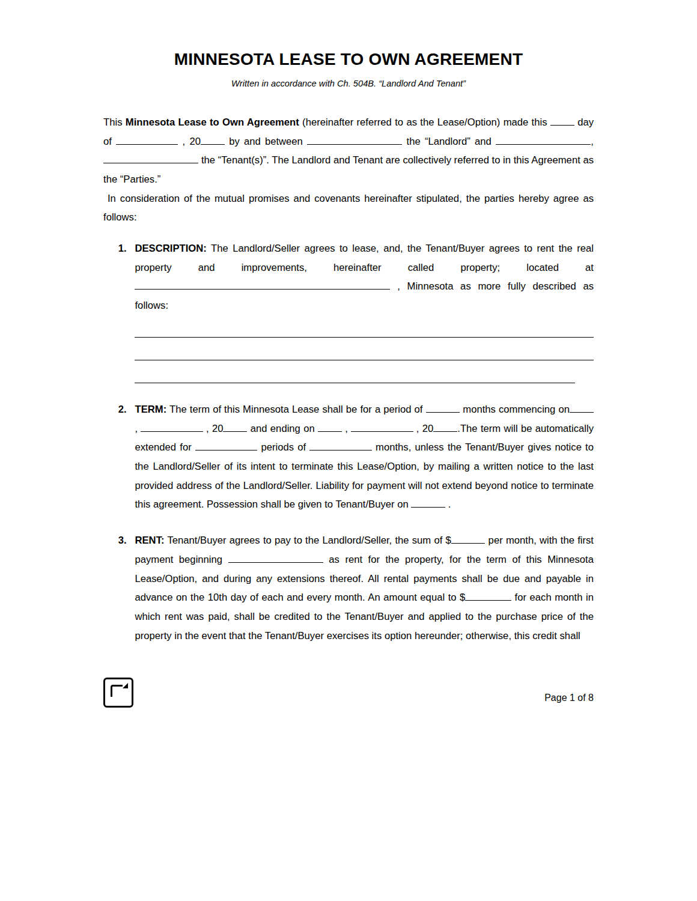MINNESOTA LEASE TO OWN AGREEMENT
Written in accordance with Ch. 504B. “Landlord And Tenant”
This Minnesota Lease to Own Agreement (hereinafter referred to as the Lease/Option) made this day of , 20 by and between the “Landlord” and , the “Tenant(s)”. The Landlord and Tenant are collectively referred to in this Agreement as the “Parties.”
In consideration of the mutual promises and covenants hereinafter stipulated, the parties hereby agree as follows:
DESCRIPTION: The Landlord/Seller agrees to lease, and, the Tenant/Buyer agrees to rent the real property and improvements, hereinafter called property; located at , Minnesota as more fully described as follows:
TERM: The term of this Minnesota Lease shall be for a period of months commencing on , , 20 and ending on , , 20 .The term will be automatically extended for periods of months, unless the Tenant/Buyer gives notice to the Landlord/Seller of its intent to terminate this Lease/Option, by mailing a written notice to the last provided address of the Landlord/Seller. Liability for payment will not extend beyond notice to terminate this agreement. Possession shall be given to Tenant/Buyer on .
RENT: Tenant/Buyer agrees to pay to the Landlord/Seller, the sum of $ per month, with the first payment beginning as rent for the property, for the term of this Minnesota Lease/Option, and during any extensions thereof. All rental payments shall be due and payable in advance on the 10th day of each and every month. An amount equal to $ for each month in which rent was paid, shall be credited to the Tenant/Buyer and applied to the purchase price of the property in the event that the Tenant/Buyer exercises its option hereunder; otherwise, this credit shall
Page 1 of 8